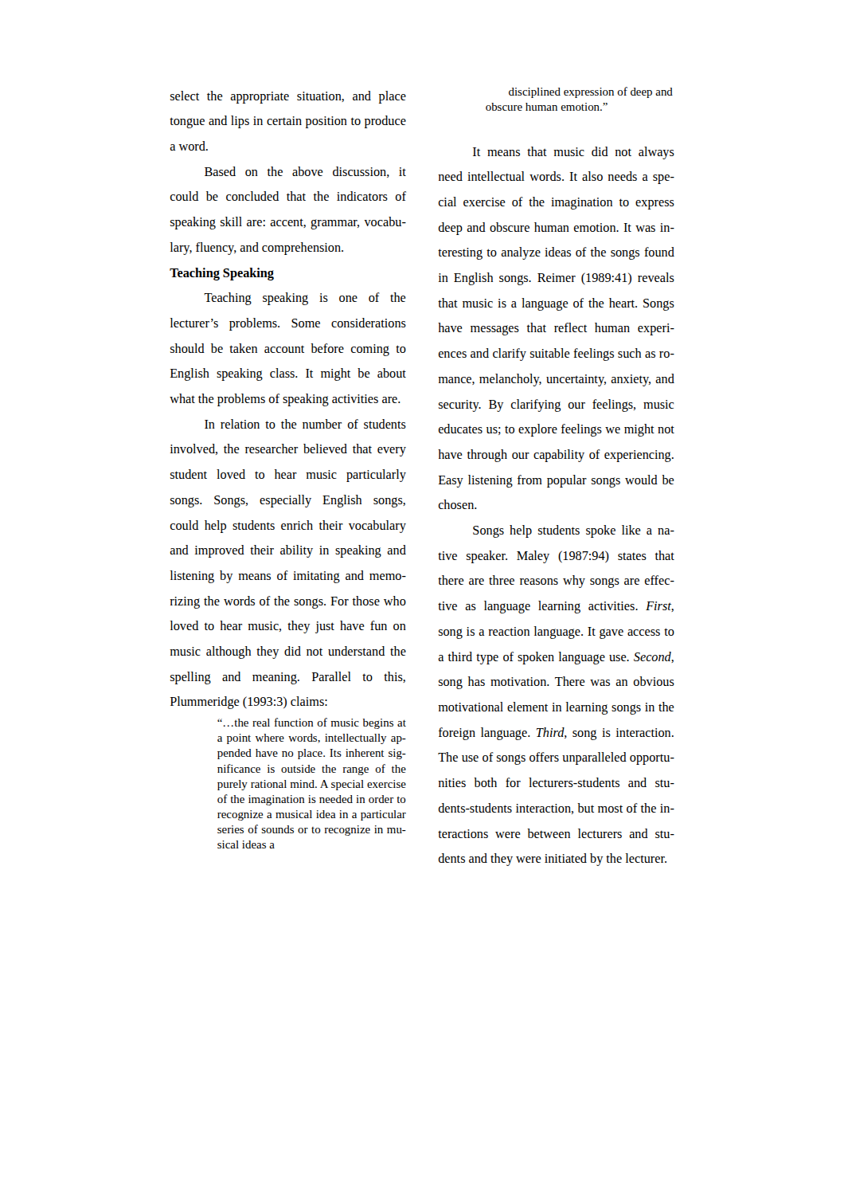select the appropriate situation, and place tongue and lips in certain position to produce a word.
Based on the above discussion, it could be concluded that the indicators of speaking skill are: accent, grammar, vocabulary, fluency, and comprehension.
Teaching Speaking
Teaching speaking is one of the lecturer’s problems. Some considerations should be taken account before coming to English speaking class. It might be about what the problems of speaking activities are.
In relation to the number of students involved, the researcher believed that every student loved to hear music particularly songs. Songs, especially English songs, could help students enrich their vocabulary and improved their ability in speaking and listening by means of imitating and memorizing the words of the songs. For those who loved to hear music, they just have fun on music although they did not understand the spelling and meaning. Parallel to this, Plummeridge (1993:3) claims:
“…the real function of music begins at a point where words, intellectually appended have no place. Its inherent significance is outside the range of the purely rational mind. A special exercise of the imagination is needed in order to recognize a musical idea in a particular series of sounds or to recognize in musical ideas a
disciplined expression of deep and obscure human emotion.”
It means that music did not always need intellectual words. It also needs a special exercise of the imagination to express deep and obscure human emotion. It was interesting to analyze ideas of the songs found in English songs. Reimer (1989:41) reveals that music is a language of the heart. Songs have messages that reflect human experiences and clarify suitable feelings such as romance, melancholy, uncertainty, anxiety, and security. By clarifying our feelings, music educates us; to explore feelings we might not have through our capability of experiencing. Easy listening from popular songs would be chosen.
Songs help students spoke like a native speaker. Maley (1987:94) states that there are three reasons why songs are effective as language learning activities. First, song is a reaction language. It gave access to a third type of spoken language use. Second, song has motivation. There was an obvious motivational element in learning songs in the foreign language. Third, song is interaction. The use of songs offers unparalleled opportunities both for lecturers-students and students-students interaction, but most of the interactions were between lecturers and students and they were initiated by the lecturer.